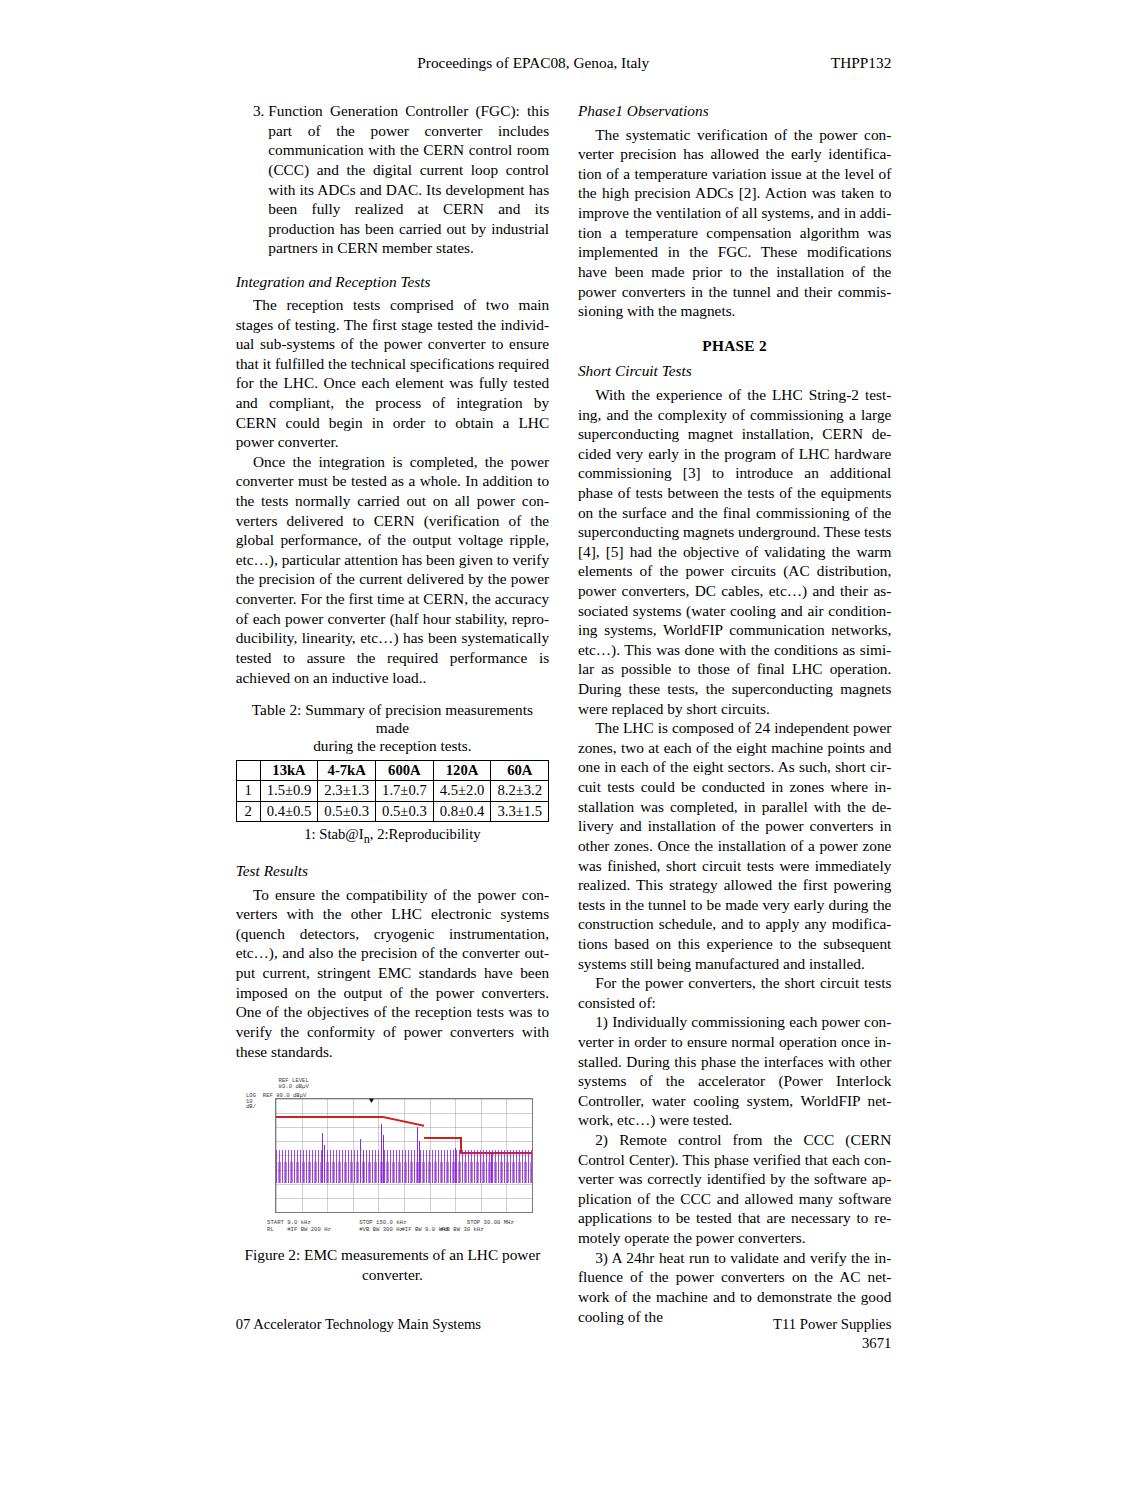Proceedings of EPAC08, Genoa, Italy
THPP132
Function Generation Controller (FGC): this part of the power converter includes communication with the CERN control room (CCC) and the digital current loop control with its ADCs and DAC. Its development has been fully realized at CERN and its production has been carried out by industrial partners in CERN member states.
Integration and Reception Tests
The reception tests comprised of two main stages of testing. The first stage tested the individual sub-systems of the power converter to ensure that it fulfilled the technical specifications required for the LHC. Once each element was fully tested and compliant, the process of integration by CERN could begin in order to obtain a LHC power converter.
Once the integration is completed, the power converter must be tested as a whole. In addition to the tests normally carried out on all power converters delivered to CERN (verification of the global performance, of the output voltage ripple, etc…), particular attention has been given to verify the precision of the current delivered by the power converter. For the first time at CERN, the accuracy of each power converter (half hour stability, reproducibility, linearity, etc…) has been systematically tested to assure the required performance is achieved on an inductive load..
Table 2: Summary of precision measurements made
during the reception tests.
| | 13kA | 4-7kA | 600A | 120A | 60A |
| 1 | 1.5±0.9 | 2.3±1.3 | 1.7±0.7 | 4.5±2.0 | 8.2±3.2 |
| 2 | 0.4±0.5 | 0.5±0.3 | 0.5±0.3 | 0.8±0.4 | 3.3±1.5 |
1: Stab@In, 2:Reproducibility
Test Results
To ensure the compatibility of the power converters with the other LHC electronic systems (quench detectors, cryogenic instrumentation, etc…), and also the precision of the converter output current, stringent EMC standards have been imposed on the output of the power converters. One of the objectives of the reception tests was to verify the conformity of power converters with these standards.
REF LEVEL
80.0 dBµV
LOG REF 80.0 dBµV
10
dB/
▼
START 9.0 kHz
RL #IF BW 200 Hz
STOP 150.0 kHz
#VB BW 300 Hz
STOP 30.00 MHz
#IF BW 9.0 kHz
#VB BW 30 kHz
Figure 2: EMC measurements of an LHC power
converter.
Phase1 Observations
The systematic verification of the power converter precision has allowed the early identification of a temperature variation issue at the level of the high precision ADCs [2]. Action was taken to improve the ventilation of all systems, and in addition a temperature compensation algorithm was implemented in the FGC. These modifications have been made prior to the installation of the power converters in the tunnel and their commissioning with the magnets.
PHASE 2
Short Circuit Tests
With the experience of the LHC String-2 testing, and the complexity of commissioning a large superconducting magnet installation, CERN decided very early in the program of LHC hardware commissioning [3] to introduce an additional phase of tests between the tests of the equipments on the surface and the final commissioning of the superconducting magnets underground. These tests [4], [5] had the objective of validating the warm elements of the power circuits (AC distribution, power converters, DC cables, etc…) and their associated systems (water cooling and air conditioning systems, WorldFIP communication networks, etc…). This was done with the conditions as similar as possible to those of final LHC operation. During these tests, the superconducting magnets were replaced by short circuits.
The LHC is composed of 24 independent power zones, two at each of the eight machine points and one in each of the eight sectors. As such, short circuit tests could be conducted in zones where installation was completed, in parallel with the delivery and installation of the power converters in other zones. Once the installation of a power zone was finished, short circuit tests were immediately realized. This strategy allowed the first powering tests in the tunnel to be made very early during the construction schedule, and to apply any modifications based on this experience to the subsequent systems still being manufactured and installed.
For the power converters, the short circuit tests consisted of:
1) Individually commissioning each power converter in order to ensure normal operation once installed. During this phase the interfaces with other systems of the accelerator (Power Interlock Controller, water cooling system, WorldFIP network, etc…) were tested.
2) Remote control from the CCC (CERN Control Center). This phase verified that each converter was correctly identified by the software application of the CCC and allowed many software applications to be tested that are necessary to remotely operate the power converters.
3) A 24hr heat run to validate and verify the influence of the power converters on the AC network of the machine and to demonstrate the good cooling of the
07 Accelerator Technology Main Systems
T11 Power Supplies
3671